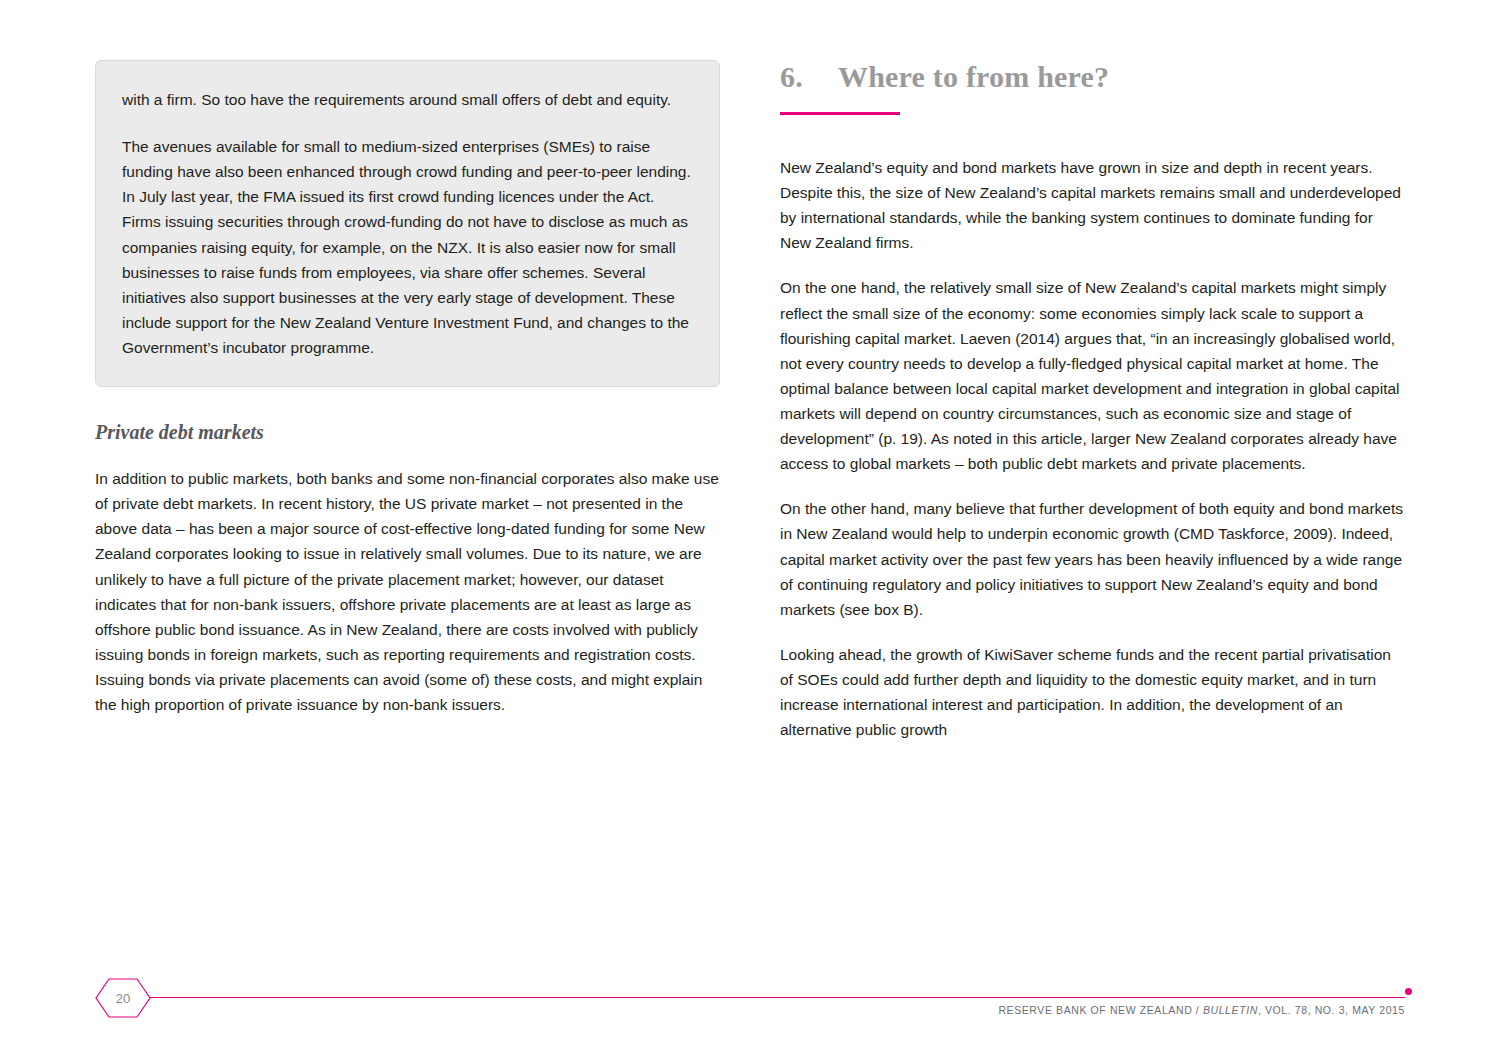with a firm. So too have the requirements around small offers of debt and equity.
The avenues available for small to medium-sized enterprises (SMEs) to raise funding have also been enhanced through crowd funding and peer-to-peer lending. In July last year, the FMA issued its first crowd funding licences under the Act. Firms issuing securities through crowd-funding do not have to disclose as much as companies raising equity, for example, on the NZX. It is also easier now for small businesses to raise funds from employees, via share offer schemes. Several initiatives also support businesses at the very early stage of development. These include support for the New Zealand Venture Investment Fund, and changes to the Government’s incubator programme.
Private debt markets
In addition to public markets, both banks and some non-financial corporates also make use of private debt markets. In recent history, the US private market – not presented in the above data – has been a major source of cost-effective long-dated funding for some New Zealand corporates looking to issue in relatively small volumes. Due to its nature, we are unlikely to have a full picture of the private placement market; however, our dataset indicates that for non-bank issuers, offshore private placements are at least as large as offshore public bond issuance. As in New Zealand, there are costs involved with publicly issuing bonds in foreign markets, such as reporting requirements and registration costs. Issuing bonds via private placements can avoid (some of) these costs, and might explain the high proportion of private issuance by non-bank issuers.
6. Where to from here?
New Zealand’s equity and bond markets have grown in size and depth in recent years. Despite this, the size of New Zealand’s capital markets remains small and underdeveloped by international standards, while the banking system continues to dominate funding for New Zealand firms.
On the one hand, the relatively small size of New Zealand’s capital markets might simply reflect the small size of the economy: some economies simply lack scale to support a flourishing capital market. Laeven (2014) argues that, “in an increasingly globalised world, not every country needs to develop a fully-fledged physical capital market at home. The optimal balance between local capital market development and integration in global capital markets will depend on country circumstances, such as economic size and stage of development” (p. 19). As noted in this article, larger New Zealand corporates already have access to global markets – both public debt markets and private placements.
On the other hand, many believe that further development of both equity and bond markets in New Zealand would help to underpin economic growth (CMD Taskforce, 2009). Indeed, capital market activity over the past few years has been heavily influenced by a wide range of continuing regulatory and policy initiatives to support New Zealand’s equity and bond markets (see box B).
Looking ahead, the growth of KiwiSaver scheme funds and the recent partial privatisation of SOEs could add further depth and liquidity to the domestic equity market, and in turn increase international interest and participation. In addition, the development of an alternative public growth
20
Reserve Bank of New Zealand / Bulletin, Vol. 78, No. 3, May 2015